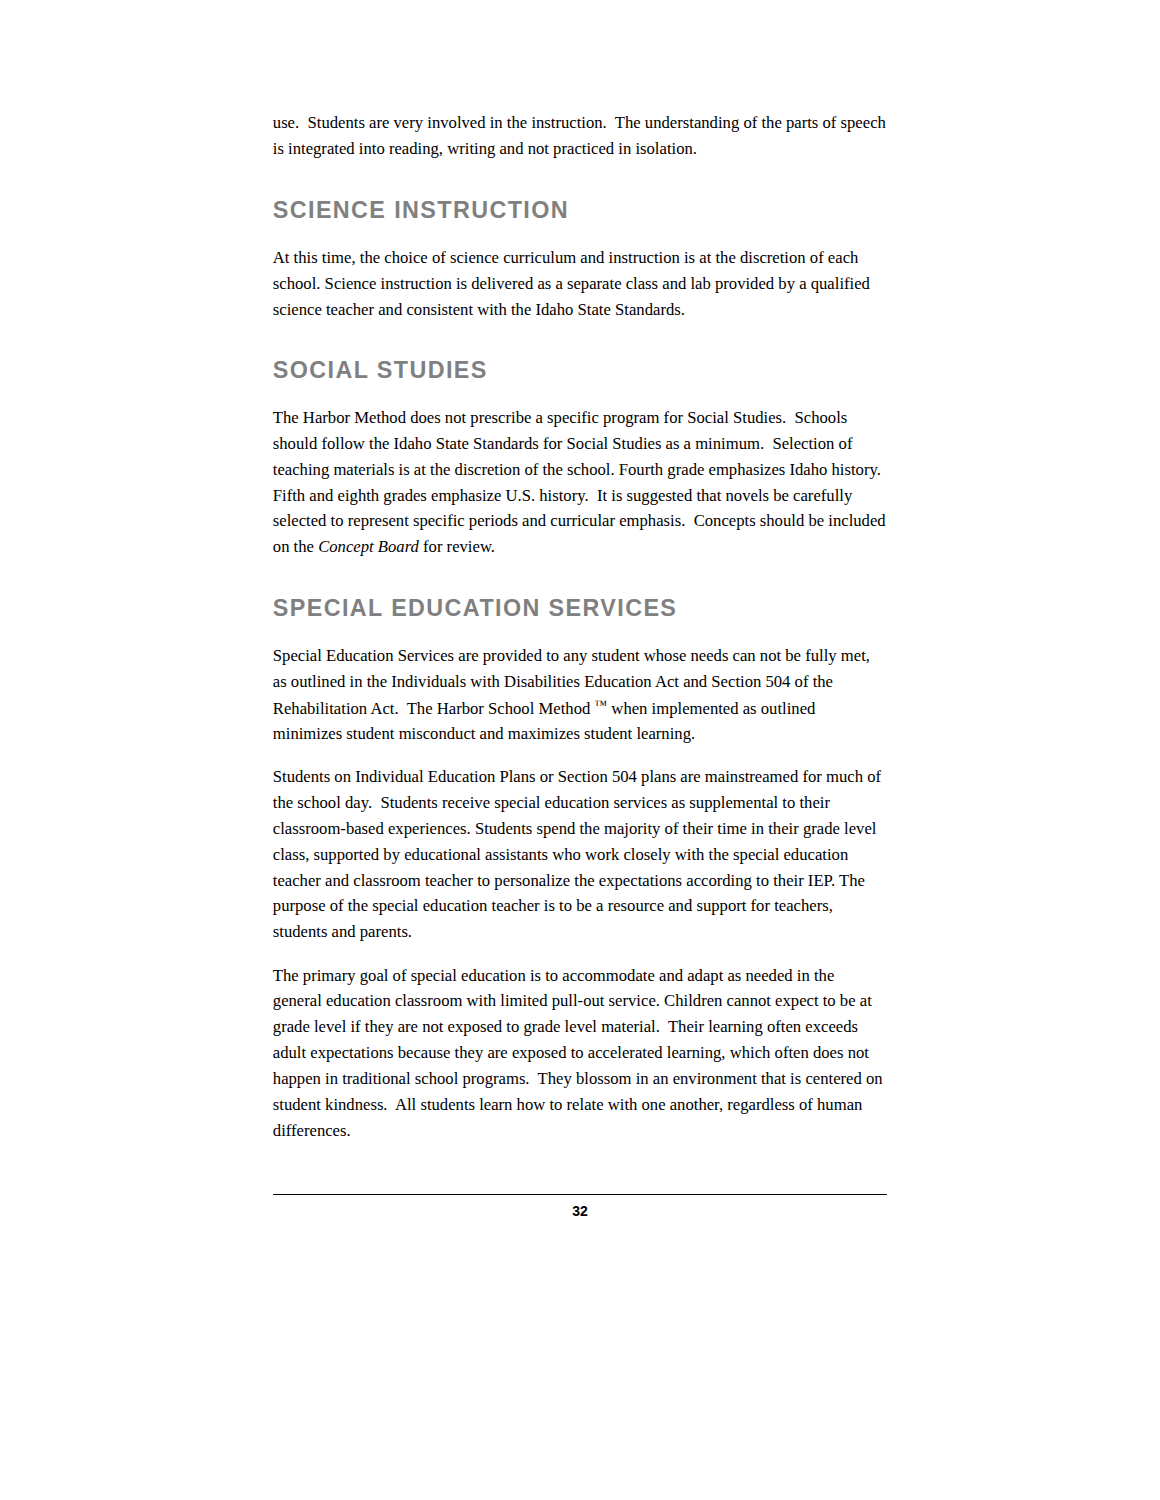use. Students are very involved in the instruction. The understanding of the parts of speech is integrated into reading, writing and not practiced in isolation.
SCIENCE INSTRUCTION
At this time, the choice of science curriculum and instruction is at the discretion of each school. Science instruction is delivered as a separate class and lab provided by a qualified science teacher and consistent with the Idaho State Standards.
SOCIAL STUDIES
The Harbor Method does not prescribe a specific program for Social Studies. Schools should follow the Idaho State Standards for Social Studies as a minimum. Selection of teaching materials is at the discretion of the school. Fourth grade emphasizes Idaho history. Fifth and eighth grades emphasize U.S. history. It is suggested that novels be carefully selected to represent specific periods and curricular emphasis. Concepts should be included on the Concept Board for review.
SPECIAL EDUCATION SERVICES
Special Education Services are provided to any student whose needs can not be fully met, as outlined in the Individuals with Disabilities Education Act and Section 504 of the Rehabilitation Act. The Harbor School Method ™ when implemented as outlined minimizes student misconduct and maximizes student learning.
Students on Individual Education Plans or Section 504 plans are mainstreamed for much of the school day. Students receive special education services as supplemental to their classroom-based experiences. Students spend the majority of their time in their grade level class, supported by educational assistants who work closely with the special education teacher and classroom teacher to personalize the expectations according to their IEP. The purpose of the special education teacher is to be a resource and support for teachers, students and parents.
The primary goal of special education is to accommodate and adapt as needed in the general education classroom with limited pull-out service. Children cannot expect to be at grade level if they are not exposed to grade level material. Their learning often exceeds adult expectations because they are exposed to accelerated learning, which often does not happen in traditional school programs. They blossom in an environment that is centered on student kindness. All students learn how to relate with one another, regardless of human differences.
32